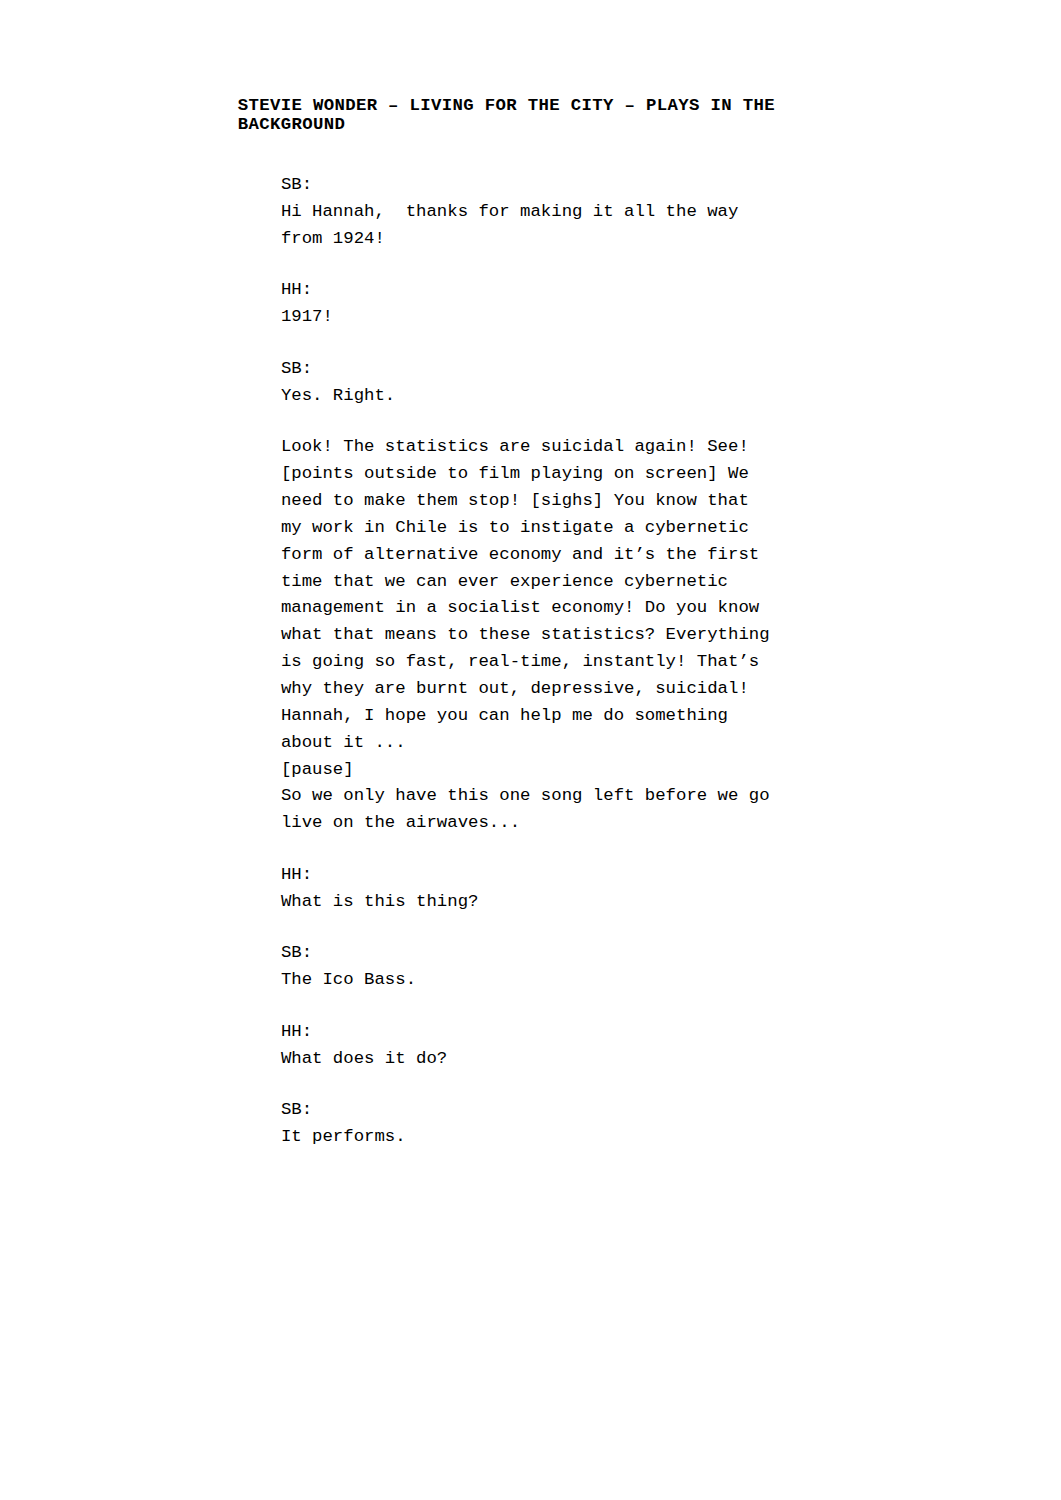Stevie Wonder – Living for the City – plays in the background
SB:
Hi Hannah, thanks for making it all the way from 1924!
HH:
1917!
SB:
Yes. Right.
Look! The statistics are suicidal again! See! [points outside to film playing on screen] We need to make them stop! [sighs] You know that my work in Chile is to instigate a cybernetic form of alternative economy and it’s the first time that we can ever experience cybernetic management in a socialist economy! Do you know what that means to these statistics? Everything is going so fast, real-time, instantly! That’s why they are burnt out, depressive, suicidal! Hannah, I hope you can help me do something about it ...
[pause]
So we only have this one song left before we go live on the airwaves...
HH:
What is this thing?
SB:
The Ico Bass.
HH:
What does it do?
SB:
It performs.